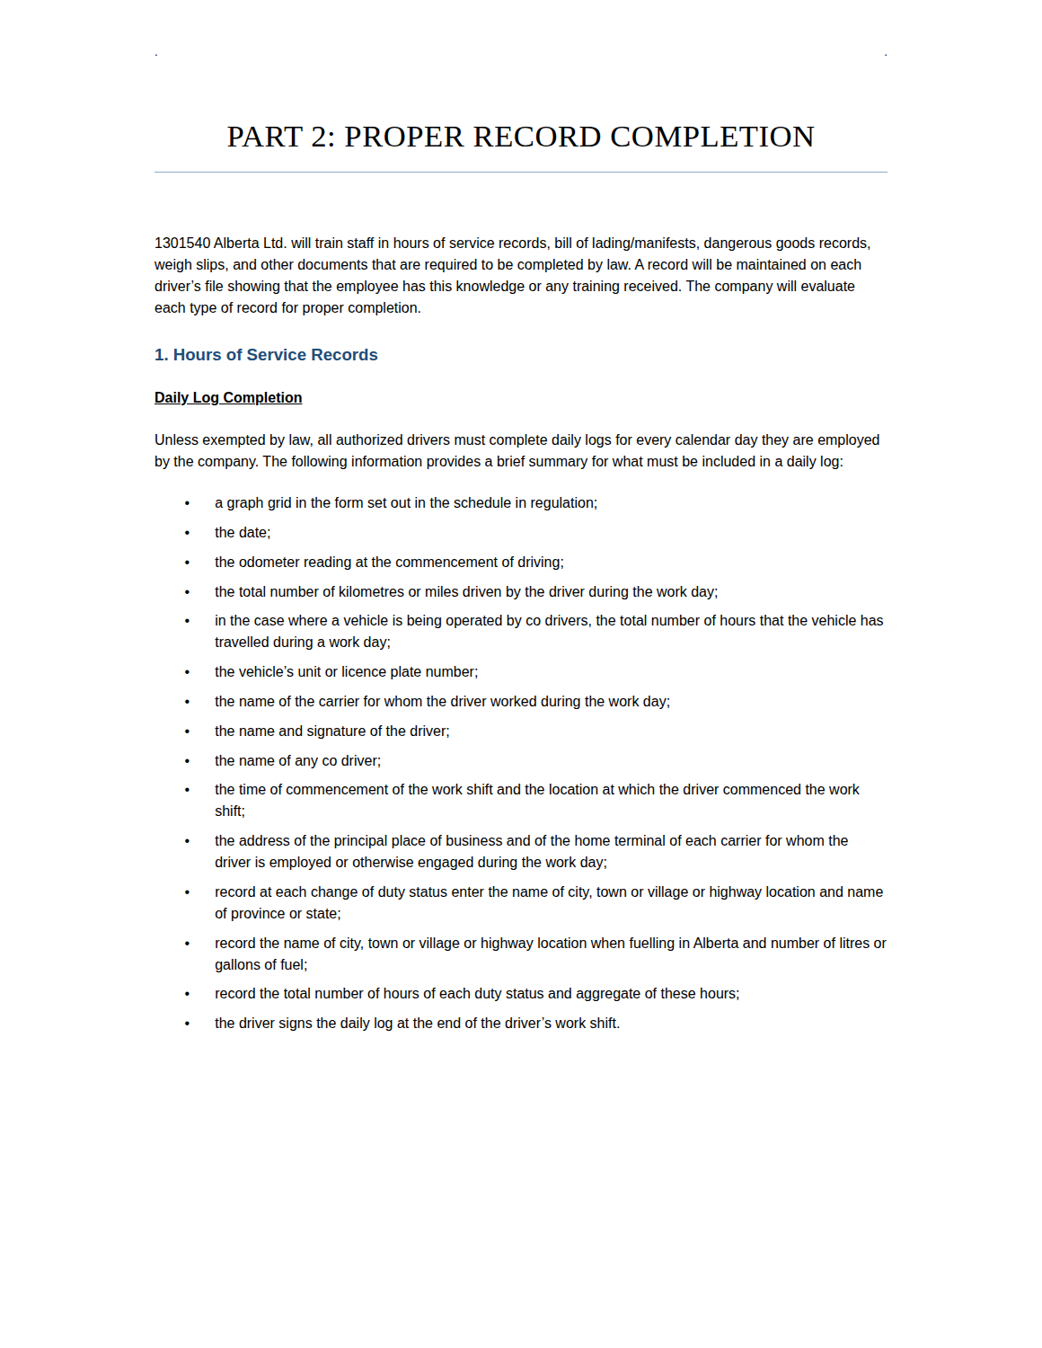. .
PART 2: PROPER RECORD COMPLETION
1301540 Alberta Ltd. will train staff in hours of service records, bill of lading/manifests, dangerous goods records, weigh slips, and other documents that are required to be completed by law. A record will be maintained on each driver’s file showing that the employee has this knowledge or any training received. The company will evaluate each type of record for proper completion.
1. Hours of Service Records
Daily Log Completion
Unless exempted by law, all authorized drivers must complete daily logs for every calendar day they are employed by the company. The following information provides a brief summary for what must be included in a daily log:
a graph grid in the form set out in the schedule in regulation;
the date;
the odometer reading at the commencement of driving;
the total number of kilometres or miles driven by the driver during the work day;
in the case where a vehicle is being operated by co drivers, the total number of hours that the vehicle has travelled during a work day;
the vehicle’s unit or licence plate number;
the name of the carrier for whom the driver worked during the work day;
the name and signature of the driver;
the name of any co driver;
the time of commencement of the work shift and the location at which the driver commenced the work shift;
the address of the principal place of business and of the home terminal of each carrier for whom the driver is employed or otherwise engaged during the work day;
record at each change of duty status enter the name of city, town or village or highway location and name of province or state;
record the name of city, town or village or highway location when fuelling in Alberta and number of litres or gallons of fuel;
record the total number of hours of each duty status and aggregate of these hours;
the driver signs the daily log at the end of the driver’s work shift.